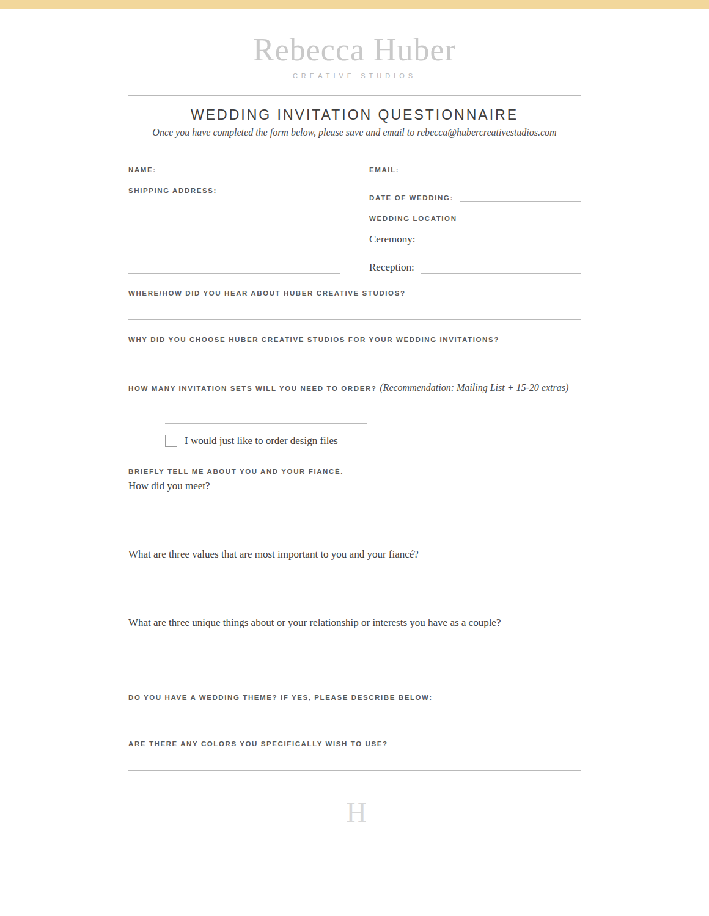Rebecca Huber
Creative Studios
Wedding Invitation Questionnaire
Once you have completed the form below, please save and email to rebecca@hubercreativestudios.com
Name:
Shipping Address:
Email:
Date of Wedding:
Wedding Location
Ceremony:
Reception:
Where/how did you hear about Huber Creative Studios?
Why did you choose Huber Creative Studios for your wedding invitations?
How many invitation sets will you need to order? (Recommendation: Mailing List + 15-20 extras)
I would just like to order design files
Briefly tell me about you and your fiancé.
How did you meet?
What are three values that are most important to you and your fiancé?
What are three unique things about or your relationship or interests you have as a couple?
Do you have a wedding theme? If yes, please describe below:
Are there any colors you specifically wish to use?
H